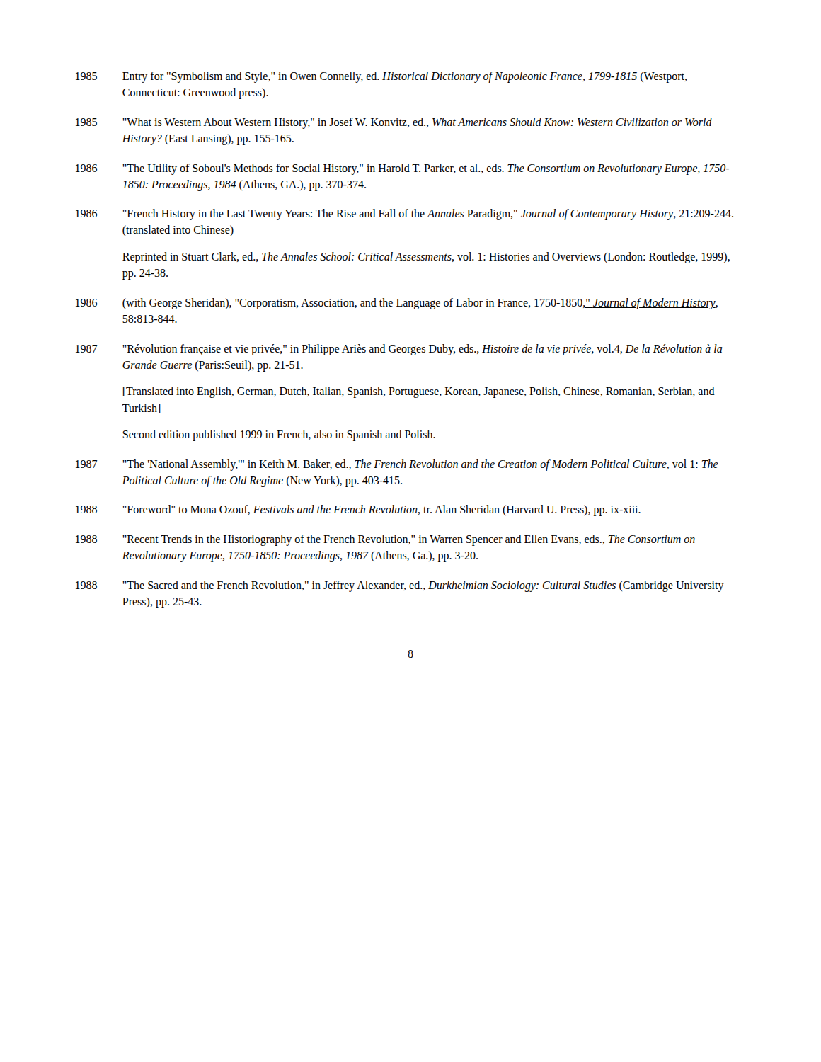1985
Entry for "Symbolism and Style," in Owen Connelly, ed. Historical Dictionary of Napoleonic France, 1799-1815 (Westport, Connecticut: Greenwood press).
1985
"What is Western About Western History," in Josef W. Konvitz, ed., What Americans Should Know: Western Civilization or World History? (East Lansing), pp. 155-165.
1986
"The Utility of Soboul's Methods for Social History," in Harold T. Parker, et al., eds. The Consortium on Revolutionary Europe, 1750-1850: Proceedings, 1984 (Athens, GA.), pp. 370-374.
1986
"French History in the Last Twenty Years: The Rise and Fall of the Annales Paradigm," Journal of Contemporary History, 21:209-244. (translated into Chinese)
Reprinted in Stuart Clark, ed., The Annales School: Critical Assessments, vol. 1: Histories and Overviews (London: Routledge, 1999), pp. 24-38.
1986
(with George Sheridan), "Corporatism, Association, and the Language of Labor in France, 1750-1850," Journal of Modern History, 58:813-844.
1987
"Révolution française et vie privée," in Philippe Ariès and Georges Duby, eds., Histoire de la vie privée, vol.4, De la Révolution à la Grande Guerre (Paris:Seuil), pp. 21-51.
[Translated into English, German, Dutch, Italian, Spanish, Portuguese, Korean, Japanese, Polish, Chinese, Romanian, Serbian, and Turkish]
Second edition published 1999 in French, also in Spanish and Polish.
1987
"The 'National Assembly,'" in Keith M. Baker, ed., The French Revolution and the Creation of Modern Political Culture, vol 1: The Political Culture of the Old Regime (New York), pp. 403-415.
1988
"Foreword" to Mona Ozouf, Festivals and the French Revolution, tr. Alan Sheridan (Harvard U. Press), pp. ix-xiii.
1988
"Recent Trends in the Historiography of the French Revolution," in Warren Spencer and Ellen Evans, eds., The Consortium on Revolutionary Europe, 1750-1850: Proceedings, 1987 (Athens, Ga.), pp. 3-20.
1988
"The Sacred and the French Revolution," in Jeffrey Alexander, ed., Durkheimian Sociology: Cultural Studies (Cambridge University Press), pp. 25-43.
8